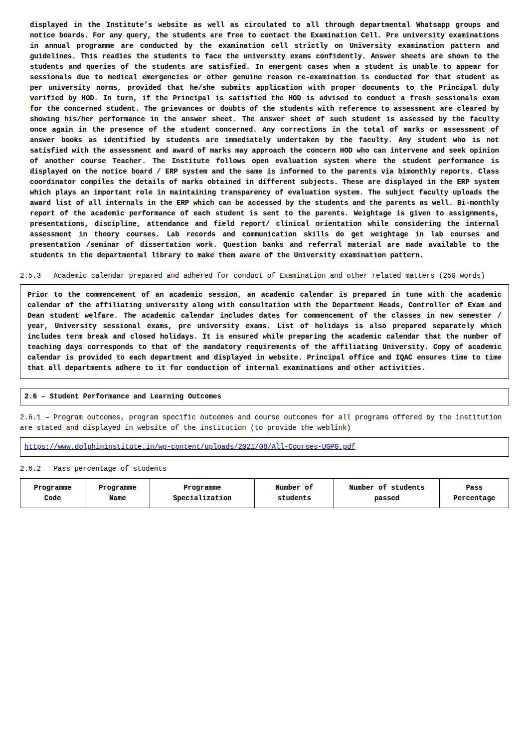displayed in the Institute’s website as well as circulated to all through departmental Whatsapp groups and notice boards. For any query, the students are free to contact the Examination Cell. Pre university examinations in annual programme are conducted by the examination cell strictly on University examination pattern and guidelines. This readies the students to face the university exams confidently. Answer sheets are shown to the students and queries of the students are satisfied. In emergent cases when a student is unable to appear for sessionals due to medical emergencies or other genuine reason re-examination is conducted for that student as per university norms, provided that he/she submits application with proper documents to the Principal duly verified by HOD. In turn, if the Principal is satisfied the HOD is advised to conduct a fresh sessionals exam for the concerned student. The grievances or doubts of the students with reference to assessment are cleared by showing his/her performance in the answer sheet. The answer sheet of such student is assessed by the faculty once again in the presence of the student concerned. Any corrections in the total of marks or assessment of answer books as identified by students are immediately undertaken by the faculty. Any student who is not satisfied with the assessment and award of marks may approach the concern HOD who can intervene and seek opinion of another course Teacher. The Institute follows open evaluation system where the student performance is displayed on the notice board / ERP system and the same is informed to the parents via bimonthly reports. Class coordinator compiles the details of marks obtained in different subjects. These are displayed in the ERP system which plays an important role in maintaining transparency of evaluation system. The subject faculty uploads the award list of all internals in the ERP which can be accessed by the students and the parents as well. Bi-monthly report of the academic performance of each student is sent to the parents. Weightage is given to assignments, presentations, discipline, attendance and field report/ clinical orientation while considering the internal assessment in theory courses. Lab records and communication skills do get weightage in lab courses and presentation /seminar of dissertation work. Question banks and referral material are made available to the students in the departmental library to make them aware of the University examination pattern.
2.5.3 – Academic calendar prepared and adhered for conduct of Examination and other related matters (250 words)
Prior to the commencement of an academic session, an academic calendar is prepared in tune with the academic calendar of the affiliating university along with consultation with the Department Heads, Controller of Exam and Dean student welfare. The academic calendar includes dates for commencement of the classes in new semester / year, University sessional exams, pre university exams. List of holidays is also prepared separately which includes term break and closed holidays. It is ensured while preparing the academic calendar that the number of teaching days corresponds to that of the mandatory requirements of the affiliating University. Copy of academic calendar is provided to each department and displayed in website. Principal office and IQAC ensures time to time that all departments adhere to it for conduction of internal examinations and other activities.
2.6 – Student Performance and Learning Outcomes
2.6.1 – Program outcomes, program specific outcomes and course outcomes for all programs offered by the institution are stated and displayed in website of the institution (to provide the weblink)
https://www.dolphininstitute.in/wp-content/uploads/2021/08/All-Courses-UGPG.pdf
2.6.2 – Pass percentage of students
| Programme Code | Programme Name | Programme Specialization | Number of students | Number of students passed | Pass Percentage |
| --- | --- | --- | --- | --- | --- |